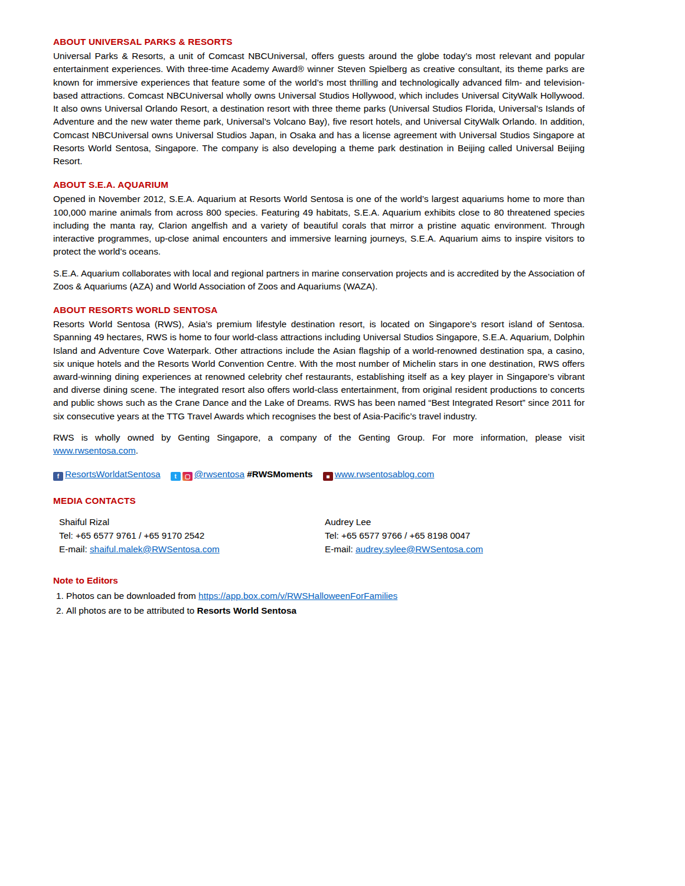ABOUT UNIVERSAL PARKS & RESORTS
Universal Parks & Resorts, a unit of Comcast NBCUniversal, offers guests around the globe today’s most relevant and popular entertainment experiences. With three-time Academy Award® winner Steven Spielberg as creative consultant, its theme parks are known for immersive experiences that feature some of the world’s most thrilling and technologically advanced film- and television-based attractions. Comcast NBCUniversal wholly owns Universal Studios Hollywood, which includes Universal CityWalk Hollywood. It also owns Universal Orlando Resort, a destination resort with three theme parks (Universal Studios Florida, Universal’s Islands of Adventure and the new water theme park, Universal’s Volcano Bay), five resort hotels, and Universal CityWalk Orlando. In addition, Comcast NBCUniversal owns Universal Studios Japan, in Osaka and has a license agreement with Universal Studios Singapore at Resorts World Sentosa, Singapore. The company is also developing a theme park destination in Beijing called Universal Beijing Resort.
ABOUT S.E.A. AQUARIUM
Opened in November 2012, S.E.A. Aquarium at Resorts World Sentosa is one of the world’s largest aquariums home to more than 100,000 marine animals from across 800 species. Featuring 49 habitats, S.E.A. Aquarium exhibits close to 80 threatened species including the manta ray, Clarion angelfish and a variety of beautiful corals that mirror a pristine aquatic environment. Through interactive programmes, up-close animal encounters and immersive learning journeys, S.E.A. Aquarium aims to inspire visitors to protect the world’s oceans.
S.E.A. Aquarium collaborates with local and regional partners in marine conservation projects and is accredited by the Association of Zoos & Aquariums (AZA) and World Association of Zoos and Aquariums (WAZA).
ABOUT RESORTS WORLD SENTOSA
Resorts World Sentosa (RWS), Asia’s premium lifestyle destination resort, is located on Singapore’s resort island of Sentosa. Spanning 49 hectares, RWS is home to four world-class attractions including Universal Studios Singapore, S.E.A. Aquarium, Dolphin Island and Adventure Cove Waterpark. Other attractions include the Asian flagship of a world-renowned destination spa, a casino, six unique hotels and the Resorts World Convention Centre. With the most number of Michelin stars in one destination, RWS offers award-winning dining experiences at renowned celebrity chef restaurants, establishing itself as a key player in Singapore’s vibrant and diverse dining scene. The integrated resort also offers world-class entertainment, from original resident productions to concerts and public shows such as the Crane Dance and the Lake of Dreams. RWS has been named “Best Integrated Resort” since 2011 for six consecutive years at the TTG Travel Awards which recognises the best of Asia-Pacific’s travel industry.
RWS is wholly owned by Genting Singapore, a company of the Genting Group. For more information, please visit www.rwsentosa.com.
fResortsWorldatSentosa t▢@rwsentosa #RWSMoments ■www.rwsentosablog.com
MEDIA CONTACTS
| Shaiful Rizal Tel: +65 6577 9761 / +65 9170 2542 E-mail: shaiful.malek@RWSentosa.com | Audrey Lee Tel: +65 6577 9766 / +65 8198 0047 E-mail: audrey.sylee@RWSentosa.com |
Note to Editors
Photos can be downloaded from https://app.box.com/v/RWSHalloweenForFamilies
All photos are to be attributed to Resorts World Sentosa